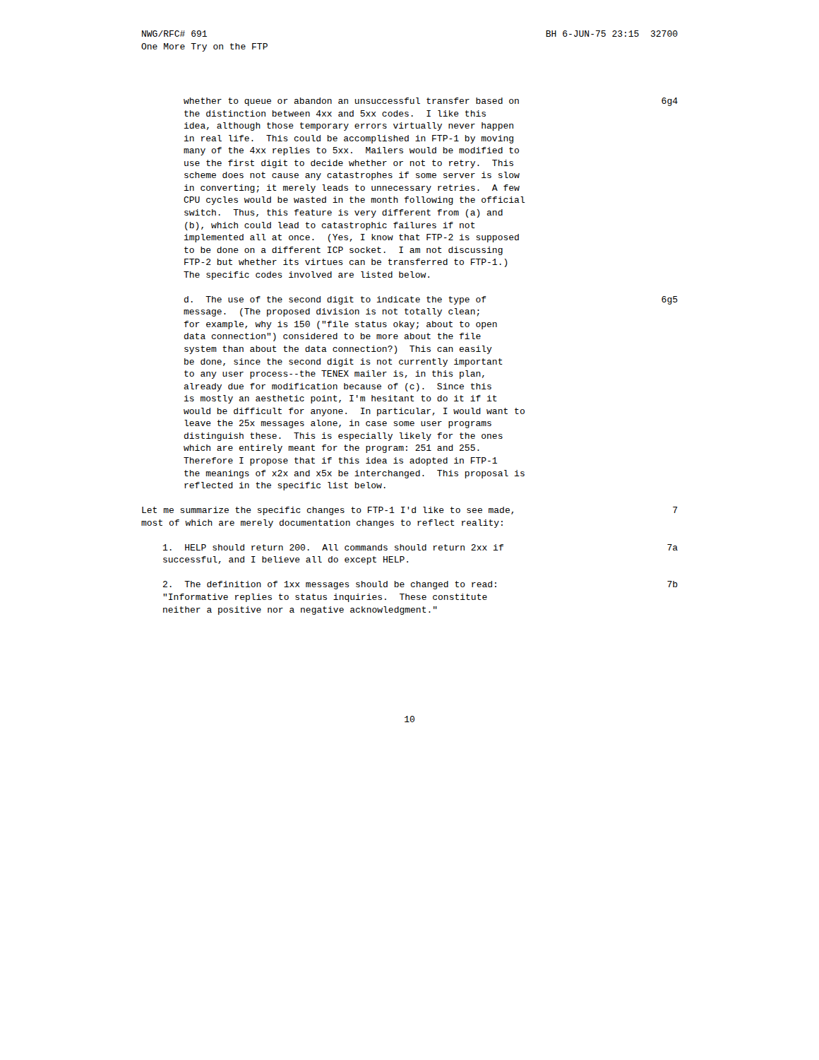NWG/RFC# 691 BH 6-JUN-75 23:15 32700
One More Try on the FTP
6g4whether to queue or abandon an unsuccessful transfer based on the distinction between 4xx and 5xx codes. I like this idea, although those temporary errors virtually never happen in real life. This could be accomplished in FTP-1 by moving many of the 4xx replies to 5xx. Mailers would be modified to use the first digit to decide whether or not to retry. This scheme does not cause any catastrophes if some server is slow in converting; it merely leads to unnecessary retries. A few CPU cycles would be wasted in the month following the official switch. Thus, this feature is very different from (a) and (b), which could lead to catastrophic failures if not implemented all at once. (Yes, I know that FTP-2 is supposed to be done on a different ICP socket. I am not discussing FTP-2 but whether its virtues can be transferred to FTP-1.) The specific codes involved are listed below.
6g5d. The use of the second digit to indicate the type of message. (The proposed division is not totally clean; for example, why is 150 ("file status okay; about to open data connection") considered to be more about the file system than about the data connection?) This can easily be done, since the second digit is not currently important to any user process--the TENEX mailer is, in this plan, already due for modification because of (c). Since this is mostly an aesthetic point, I'm hesitant to do it if it would be difficult for anyone. In particular, I would want to leave the 25x messages alone, in case some user programs distinguish these. This is especially likely for the ones which are entirely meant for the program: 251 and 255. Therefore I propose that if this idea is adopted in FTP-1 the meanings of x2x and x5x be interchanged. This proposal is reflected in the specific list below.
7 Let me summarize the specific changes to FTP-1 I'd like to see made, most of which are merely documentation changes to reflect reality:
7a1. HELP should return 200. All commands should return 2xx if successful, and I believe all do except HELP.
7b2. The definition of 1xx messages should be changed to read: "Informative replies to status inquiries. These constitute neither a positive nor a negative acknowledgment."
10